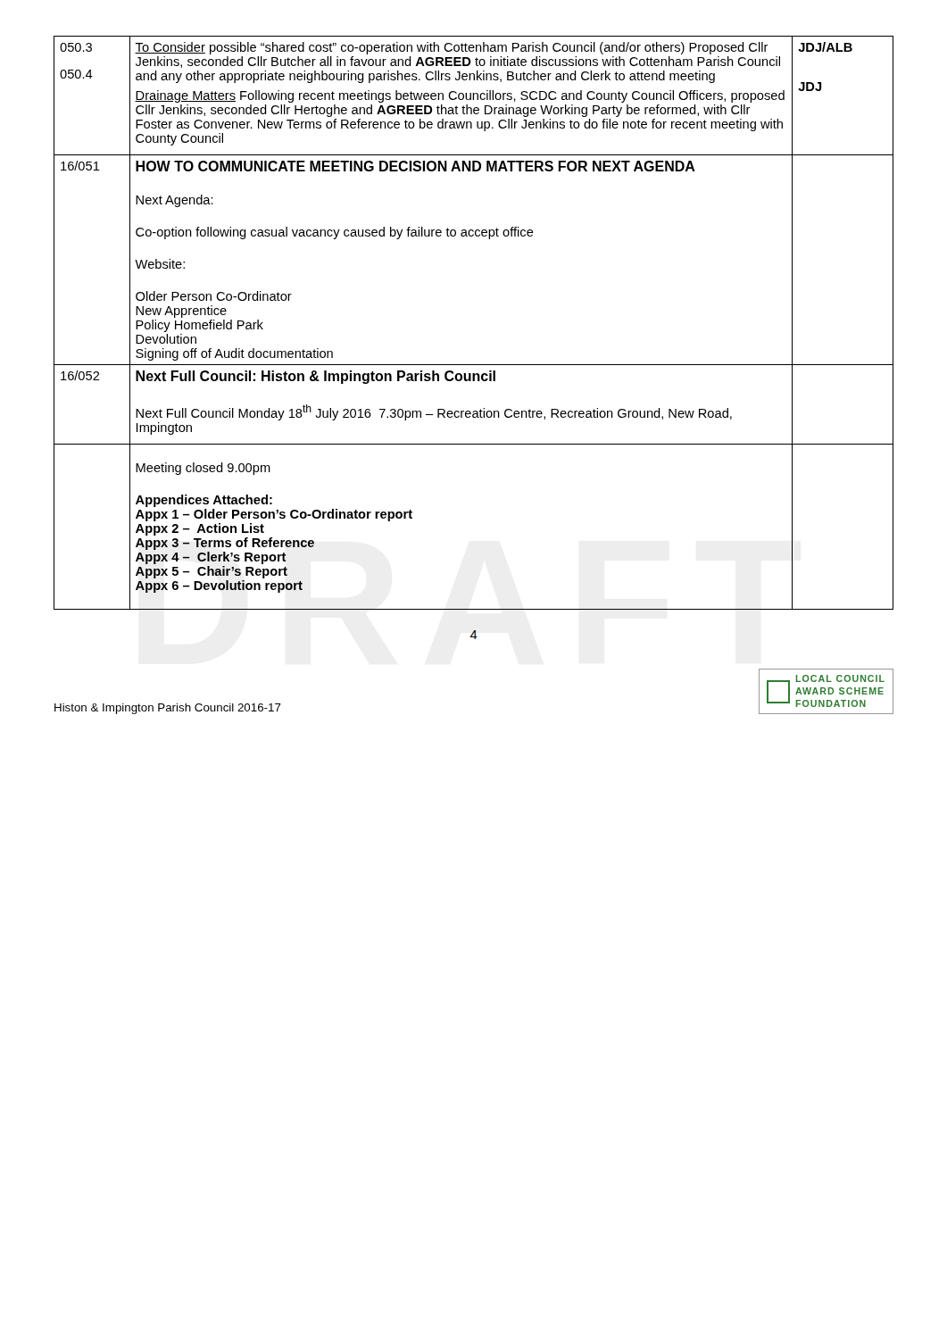DRAFT
| 050.3 050.4 | To Consider possible “shared cost” co-operation with Cottenham Parish Council (and/or others) Proposed Cllr Jenkins, seconded Cllr Butcher all in favour and AGREED to initiate discussions with Cottenham Parish Council and any other appropriate neighbouring parishes. Cllrs Jenkins, Butcher and Clerk to attend meeting Drainage Matters Following recent meetings between Councillors, SCDC and County Council Officers, proposed Cllr Jenkins, seconded Cllr Hertoghe and AGREED that the Drainage Working Party be reformed, with Cllr Foster as Convener. New Terms of Reference to be drawn up. Cllr Jenkins to do file note for recent meeting with County Council | JDJ/ALB JDJ |
| 16/051 | HOW TO COMMUNICATE MEETING DECISION AND MATTERS FOR NEXT AGENDA Next Agenda: Co-option following casual vacancy caused by failure to accept office Website: Older Person Co-Ordinator New Apprentice Policy Homefield Park Devolution Signing off of Audit documentation | |
| 16/052 | Next Full Council: Histon & Impington Parish Council Next Full Council Monday 18 th July 2016 7.30pm – Recreation Centre, Recreation Ground, New Road, Impington | |
| | Meeting closed 9.00pm Appendices Attached: Appx 1 – Older Person’s Co-Ordinator report Appx 2 – Action List Appx 3 – Terms of Reference Appx 4 – Clerk’s Report Appx 5 – Chair’s Report Appx 6 – Devolution report | |
4
Histon & Impington Parish Council 2016-17
LOCAL COUNCIL
AWARD SCHEME
FOUNDATION